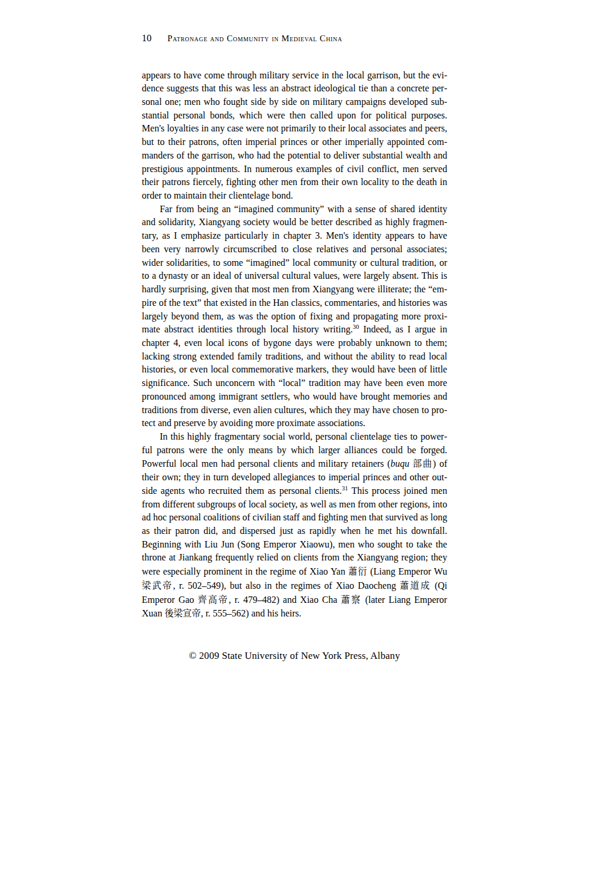10 Patronage and Community in Medieval China
appears to have come through military service in the local garrison, but the evidence suggests that this was less an abstract ideological tie than a concrete personal one; men who fought side by side on military campaigns developed substantial personal bonds, which were then called upon for political purposes. Men's loyalties in any case were not primarily to their local associates and peers, but to their patrons, often imperial princes or other imperially appointed commanders of the garrison, who had the potential to deliver substantial wealth and prestigious appointments. In numerous examples of civil conflict, men served their patrons fiercely, fighting other men from their own locality to the death in order to maintain their clientelage bond.
Far from being an “imagined community” with a sense of shared identity and solidarity, Xiangyang society would be better described as highly fragmentary, as I emphasize particularly in chapter 3. Men's identity appears to have been very narrowly circumscribed to close relatives and personal associates; wider solidarities, to some “imagined” local community or cultural tradition, or to a dynasty or an ideal of universal cultural values, were largely absent. This is hardly surprising, given that most men from Xiangyang were illiterate; the “empire of the text” that existed in the Han classics, commentaries, and histories was largely beyond them, as was the option of fixing and propagating more proximate abstract identities through local history writing.30 Indeed, as I argue in chapter 4, even local icons of bygone days were probably unknown to them; lacking strong extended family traditions, and without the ability to read local histories, or even local commemorative markers, they would have been of little significance. Such unconcern with “local” tradition may have been even more pronounced among immigrant settlers, who would have brought memories and traditions from diverse, even alien cultures, which they may have chosen to protect and preserve by avoiding more proximate associations.
In this highly fragmentary social world, personal clientelage ties to powerful patrons were the only means by which larger alliances could be forged. Powerful local men had personal clients and military retainers (buqu 部曲) of their own; they in turn developed allegiances to imperial princes and other outside agents who recruited them as personal clients.31 This process joined men from different subgroups of local society, as well as men from other regions, into ad hoc personal coalitions of civilian staff and fighting men that survived as long as their patron did, and dispersed just as rapidly when he met his downfall. Beginning with Liu Jun (Song Emperor Xiaowu), men who sought to take the throne at Jiankang frequently relied on clients from the Xiangyang region; they were especially prominent in the regime of Xiao Yan 蕭衍 (Liang Emperor Wu 梁武帝, r. 502–549), but also in the regimes of Xiao Daocheng 蕭道成 (Qi Emperor Gao 齊高帝, r. 479–482) and Xiao Cha 蕭察 (later Liang Emperor Xuan 後梁宣帝, r. 555–562) and his heirs.
© 2009 State University of New York Press, Albany